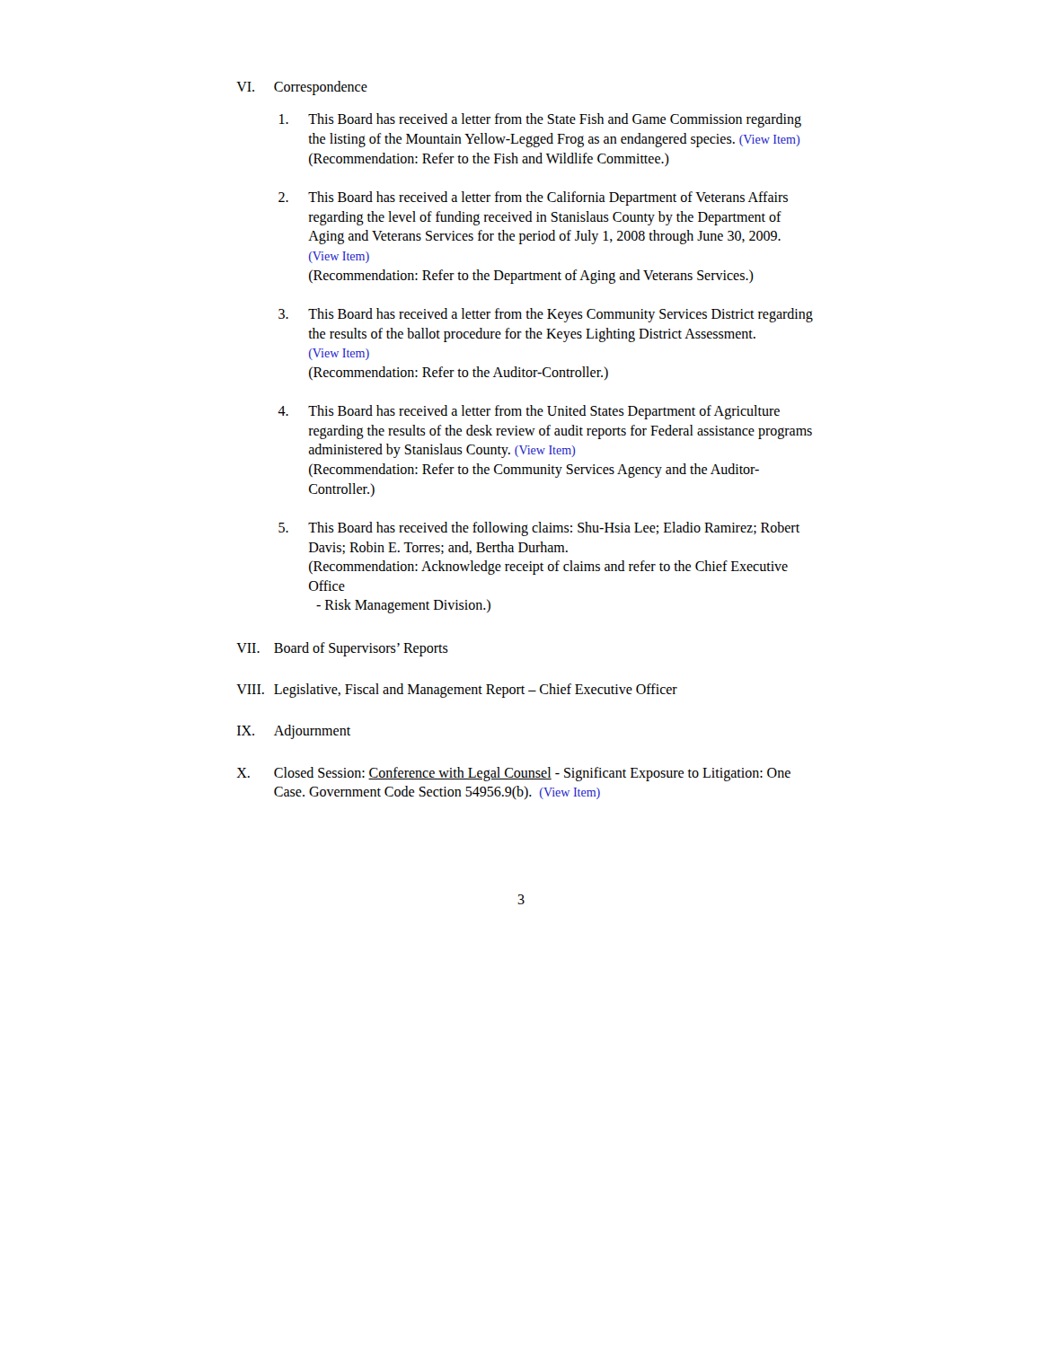VI.
Correspondence
1.
This Board has received a letter from the State Fish and Game Commission regarding the listing of the Mountain Yellow-Legged Frog as an endangered species. (View Item) (Recommendation: Refer to the Fish and Wildlife Committee.)
2.
This Board has received a letter from the California Department of Veterans Affairs regarding the level of funding received in Stanislaus County by the Department of Aging and Veterans Services for the period of July 1, 2008 through June 30, 2009. (View Item) (Recommendation: Refer to the Department of Aging and Veterans Services.)
3.
This Board has received a letter from the Keyes Community Services District regarding the results of the ballot procedure for the Keyes Lighting District Assessment. (View Item) (Recommendation: Refer to the Auditor-Controller.)
4.
This Board has received a letter from the United States Department of Agriculture regarding the results of the desk review of audit reports for Federal assistance programs administered by Stanislaus County. (View Item) (Recommendation: Refer to the Community Services Agency and the Auditor-Controller.)
5.
This Board has received the following claims: Shu-Hsia Lee; Eladio Ramirez; Robert Davis; Robin E. Torres; and, Bertha Durham. (Recommendation: Acknowledge receipt of claims and refer to the Chief Executive Office - Risk Management Division.)
VII.
Board of Supervisors’ Reports
VIII.
Legislative, Fiscal and Management Report – Chief Executive Officer
IX.
Adjournment
X.
Closed Session: Conference with Legal Counsel - Significant Exposure to Litigation: One Case. Government Code Section 54956.9(b). (View Item)
3